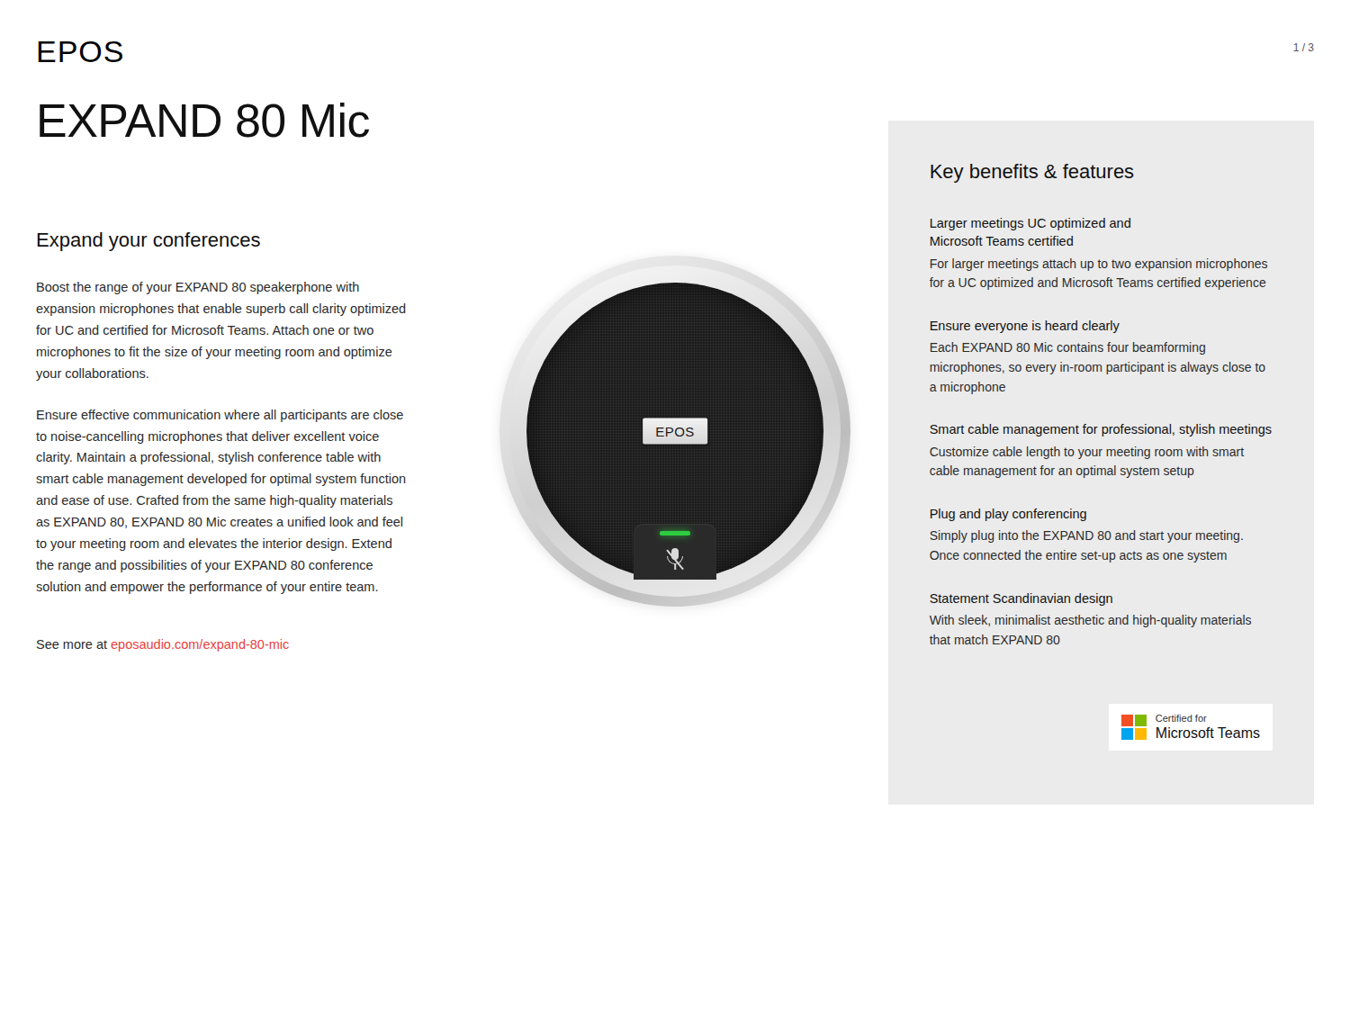EPOS
1 / 3
EXPAND 80 Mic
Expand your conferences
Boost the range of your EXPAND 80 speakerphone with expansion microphones that enable superb call clarity optimized for UC and certified for Microsoft Teams. Attach one or two microphones to fit the size of your meeting room and optimize your collaborations.
Ensure effective communication where all participants are close to noise-cancelling microphones that deliver excellent voice clarity. Maintain a professional, stylish conference table with smart cable management developed for optimal system function and ease of use. Crafted from the same high-quality materials as EXPAND 80, EXPAND 80 Mic creates a unified look and feel to your meeting room and elevates the interior design. Extend the range and possibilities of your EXPAND 80 conference solution and empower the performance of your entire team.
See more at eposaudio.com/expand-80-mic
EPOS
Key benefits & features
Larger meetings UC optimized and
Microsoft Teams certified
For larger meetings attach up to two expansion microphones for a UC optimized and Microsoft Teams certified experience
Ensure everyone is heard clearly
Each EXPAND 80 Mic contains four beamforming microphones, so every in-room participant is always close to a microphone
Smart cable management for professional, stylish meetings
Customize cable length to your meeting room with smart cable management for an optimal system setup
Plug and play conferencing
Simply plug into the EXPAND 80 and start your meeting. Once connected the entire set-up acts as one system
Statement Scandinavian design
With sleek, minimalist aesthetic and high-quality materials that match EXPAND 80
Certified for
Microsoft Teams